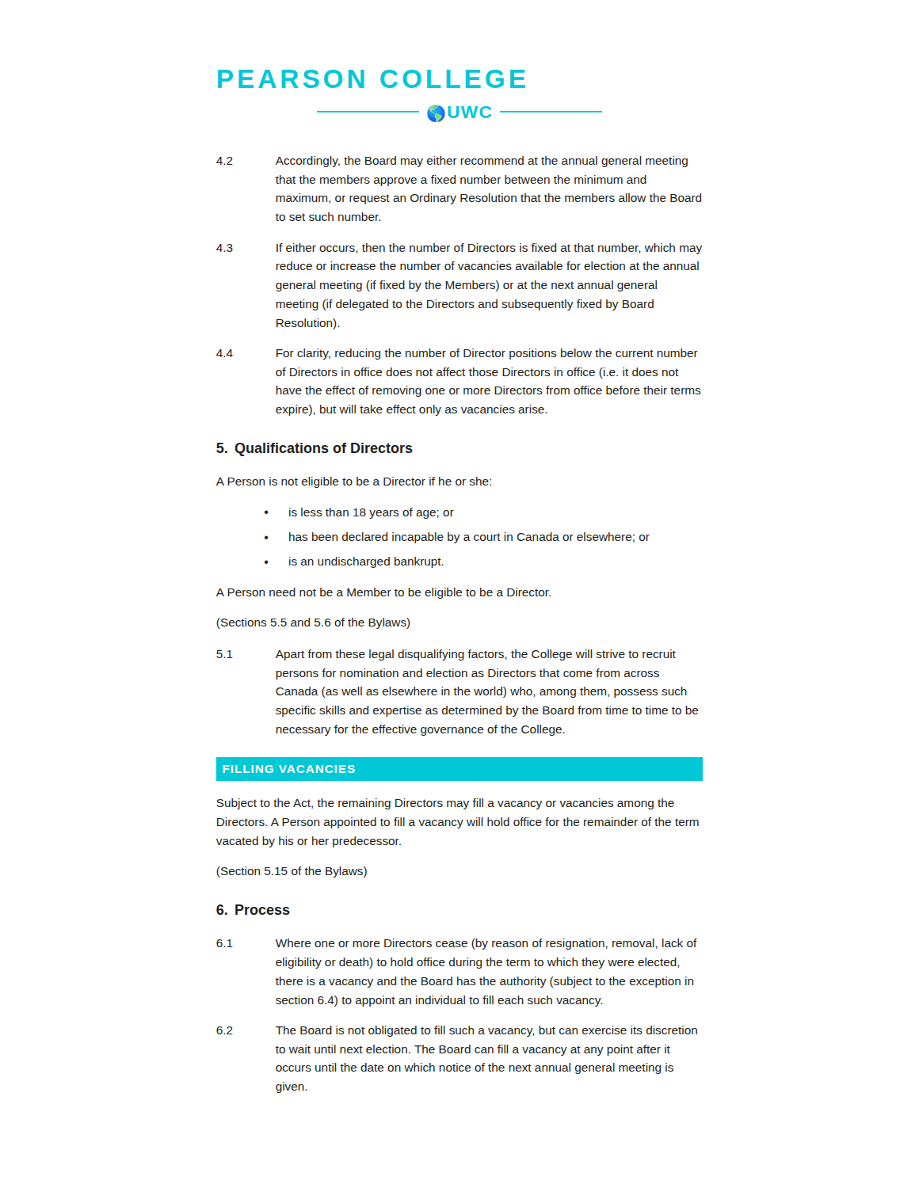PEARSON COLLEGE
🌎UWC
4.2 Accordingly, the Board may either recommend at the annual general meeting that the members approve a fixed number between the minimum and maximum, or request an Ordinary Resolution that the members allow the Board to set such number.
4.3 If either occurs, then the number of Directors is fixed at that number, which may reduce or increase the number of vacancies available for election at the annual general meeting (if fixed by the Members) or at the next annual general meeting (if delegated to the Directors and subsequently fixed by Board Resolution).
4.4 For clarity, reducing the number of Director positions below the current number of Directors in office does not affect those Directors in office (i.e. it does not have the effect of removing one or more Directors from office before their terms expire), but will take effect only as vacancies arise.
5. Qualifications of Directors
A Person is not eligible to be a Director if he or she:
is less than 18 years of age; or
has been declared incapable by a court in Canada or elsewhere; or
is an undischarged bankrupt.
A Person need not be a Member to be eligible to be a Director.
(Sections 5.5 and 5.6 of the Bylaws)
5.1 Apart from these legal disqualifying factors, the College will strive to recruit persons for nomination and election as Directors that come from across Canada (as well as elsewhere in the world) who, among them, possess such specific skills and expertise as determined by the Board from time to time to be necessary for the effective governance of the College.
FILLING VACANCIES
Subject to the Act, the remaining Directors may fill a vacancy or vacancies among the Directors. A Person appointed to fill a vacancy will hold office for the remainder of the term vacated by his or her predecessor.
(Section 5.15 of the Bylaws)
6. Process
6.1 Where one or more Directors cease (by reason of resignation, removal, lack of eligibility or death) to hold office during the term to which they were elected, there is a vacancy and the Board has the authority (subject to the exception in section 6.4) to appoint an individual to fill each such vacancy.
6.2 The Board is not obligated to fill such a vacancy, but can exercise its discretion to wait until next election. The Board can fill a vacancy at any point after it occurs until the date on which notice of the next annual general meeting is given.